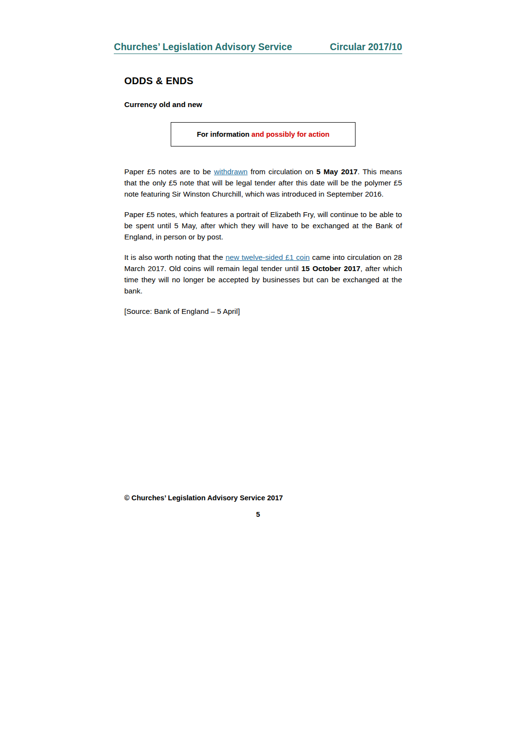Churches’ Legislation Advisory Service Circular 2017/10
ODDS & ENDS
Currency old and new
For information and possibly for action
Paper £5 notes are to be withdrawn from circulation on 5 May 2017. This means that the only £5 note that will be legal tender after this date will be the polymer £5 note featuring Sir Winston Churchill, which was introduced in September 2016.
Paper £5 notes, which features a portrait of Elizabeth Fry, will continue to be able to be spent until 5 May, after which they will have to be exchanged at the Bank of England, in person or by post.
It is also worth noting that the new twelve-sided £1 coin came into circulation on 28 March 2017. Old coins will remain legal tender until 15 October 2017, after which time they will no longer be accepted by businesses but can be exchanged at the bank.
[Source: Bank of England – 5 April]
© Churches’ Legislation Advisory Service 2017
5